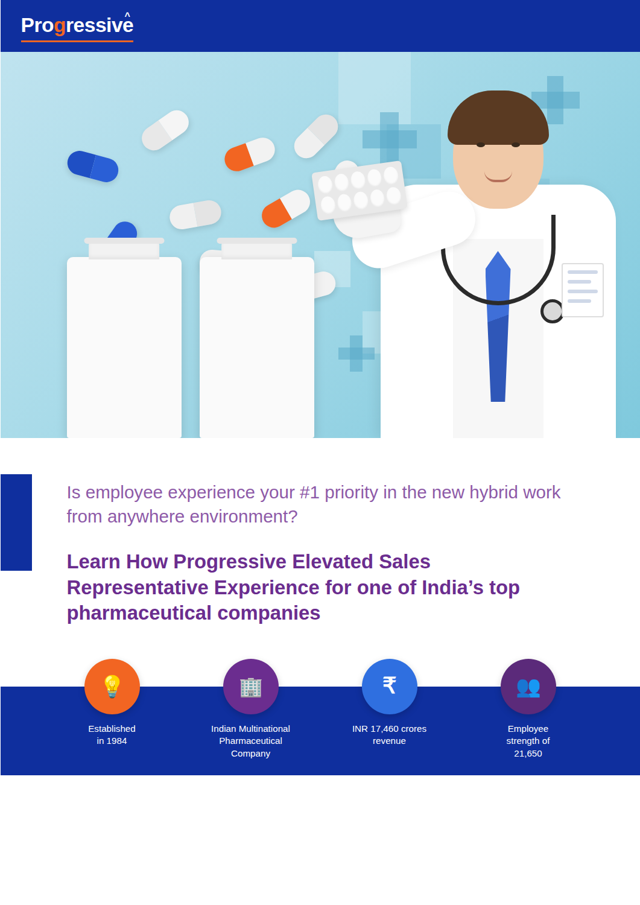Progressive^
Is employee experience your #1 priority in the new hybrid work from anywhere environment?
Learn How Progressive Elevated Sales Representative Experience for one of India’s top pharmaceutical companies
💡
Established
in 1984
🏢
Indian Multinational
Pharmaceutical
Company
₹
INR 17,460 crores
revenue
👥
Employee
strength of
21,650